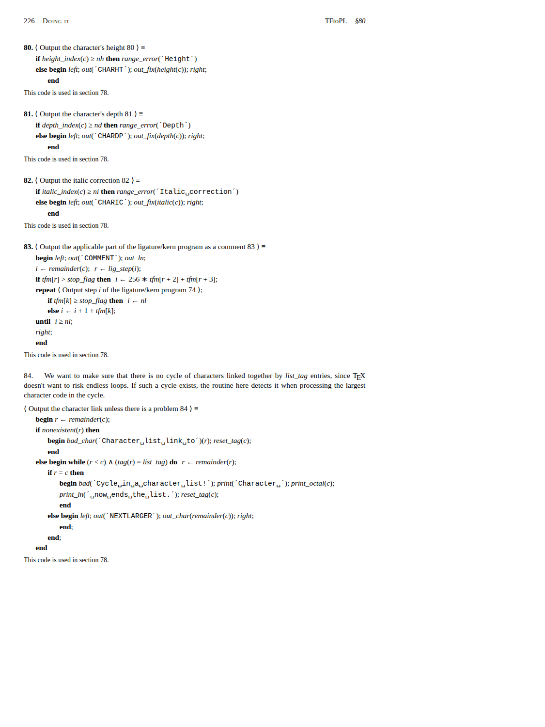226 Doing it
TFtoPL§80
80. ⟨ Output the character's height 80 ⟩ ≡
if height_index(c) ≥ nh then range_error(´Height´) else begin left; out(´CHARHT´); out_fix(height(c)); right; end
This code is used in section 78.
81. ⟨ Output the character's depth 81 ⟩ ≡
if depth_index(c) ≥ nd then range_error(´Depth´) else begin left; out(´CHARDP´); out_fix(depth(c)); right; end
This code is used in section 78.
82. ⟨ Output the italic correction 82 ⟩ ≡
if italic_index(c) ≥ ni then range_error(´Italic␣correction´) else begin left; out(´CHARIC´); out_fix(italic(c)); right; end
This code is used in section 78.
83. ⟨ Output the applicable part of the ligature/kern program as a comment 83 ⟩ ≡
begin left; out(´COMMENT´); out_ln; i ← remainder(c); r ← lig_step(i); if tfm[r] > stop_flag then i ← 256 ∗ tfm[r + 2] + tfm[r + 3]; repeat ⟨ Output step i of the ligature/kern program 74 ⟩; if tfm[k] ≥ stop_flag then i ← nl else i ← i + 1 + tfm[k]; until i ≥ nl; right; end
This code is used in section 78.
84. We want to make sure that there is no cycle of characters linked together by list_tag entries, since TEX doesn't want to risk endless loops. If such a cycle exists, the routine here detects it when processing the largest character code in the cycle.
⟨ Output the character link unless there is a problem 84 ⟩ ≡
begin r ← remainder(c); if nonexistent(r) then begin bad_char(´Character␣list␣link␣to´)(r); reset_tag(c); end else begin while (r < c) ∧ (tag(r) = list_tag) do r ← remainder(r); if r = c then begin bad(´Cycle␣in␣a␣character␣list!´); print(´Character␣´); print_octal(c); print_ln(´␣now␣ends␣the␣list.´); reset_tag(c); end else begin left; out(´NEXTLARGER´); out_char(remainder(c)); right; end; end; end
This code is used in section 78.